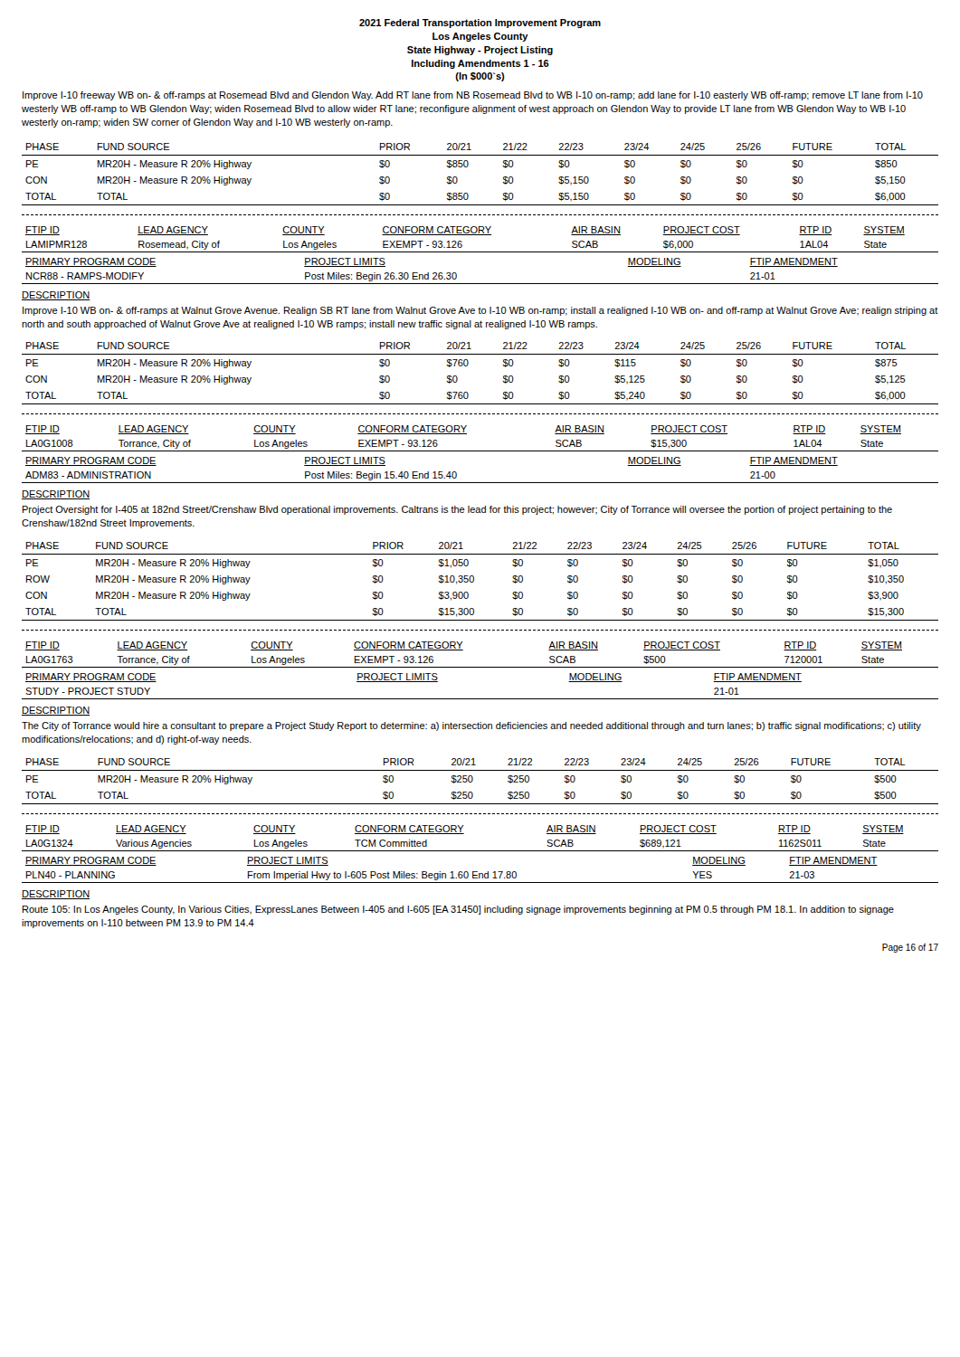2021 Federal Transportation Improvement Program
Los Angeles County
State Highway - Project Listing
Including Amendments 1 - 16
(In $000`s)
Improve I-10 freeway WB on- & off-ramps at Rosemead Blvd and Glendon Way. Add RT lane from NB Rosemead Blvd to WB I-10 on-ramp; add lane for I-10 easterly WB off-ramp; remove LT lane from I-10 westerly WB off-ramp to WB Glendon Way; widen Rosemead Blvd to allow wider RT lane; reconfigure alignment of west approach on Glendon Way to provide LT lane from WB Glendon Way to WB I-10 westerly on-ramp; widen SW corner of Glendon Way and I-10 WB westerly on-ramp.
| PHASE | FUND SOURCE | PRIOR | 20/21 | 21/22 | 22/23 | 23/24 | 24/25 | 25/26 | FUTURE | TOTAL |
| --- | --- | --- | --- | --- | --- | --- | --- | --- | --- | --- |
| PE | MR20H - Measure R 20% Highway | $0 | $850 | $0 | $0 | $0 | $0 | $0 | $0 | $850 |
| CON | MR20H - Measure R 20% Highway | $0 | $0 | $0 | $5,150 | $0 | $0 | $0 | $0 | $5,150 |
| TOTAL | TOTAL | $0 | $850 | $0 | $5,150 | $0 | $0 | $0 | $0 | $6,000 |
| FTIP ID | LEAD AGENCY | COUNTY | CONFORM CATEGORY | AIR BASIN | PROJECT COST | RTP ID | SYSTEM |
| --- | --- | --- | --- | --- | --- | --- | --- |
| LAMIPMR128 | Rosemead, City of | Los Angeles | EXEMPT - 93.126 | SCAB | $6,000 | 1AL04 | State |
| PRIMARY PROGRAM CODE | PROJECT LIMITS | MODELING | FTIP AMENDMENT |
| --- | --- | --- | --- |
| NCR88 - RAMPS-MODIFY | Post Miles: Begin 26.30 End 26.30 | | 21-01 |
DESCRIPTION
Improve I-10 WB on- & off-ramps at Walnut Grove Avenue. Realign SB RT lane from Walnut Grove Ave to I-10 WB on-ramp; install a realigned I-10 WB on- and off-ramp at Walnut Grove Ave; realign striping at north and south approached of Walnut Grove Ave at realigned I-10 WB ramps; install new traffic signal at realigned I-10 WB ramps.
| PHASE | FUND SOURCE | PRIOR | 20/21 | 21/22 | 22/23 | 23/24 | 24/25 | 25/26 | FUTURE | TOTAL |
| --- | --- | --- | --- | --- | --- | --- | --- | --- | --- | --- |
| PE | MR20H - Measure R 20% Highway | $0 | $760 | $0 | $0 | $115 | $0 | $0 | $0 | $875 |
| CON | MR20H - Measure R 20% Highway | $0 | $0 | $0 | $0 | $5,125 | $0 | $0 | $0 | $5,125 |
| TOTAL | TOTAL | $0 | $760 | $0 | $0 | $5,240 | $0 | $0 | $0 | $6,000 |
| FTIP ID | LEAD AGENCY | COUNTY | CONFORM CATEGORY | AIR BASIN | PROJECT COST | RTP ID | SYSTEM |
| --- | --- | --- | --- | --- | --- | --- | --- |
| LA0G1008 | Torrance, City of | Los Angeles | EXEMPT - 93.126 | SCAB | $15,300 | 1AL04 | State |
| PRIMARY PROGRAM CODE | PROJECT LIMITS | MODELING | FTIP AMENDMENT |
| --- | --- | --- | --- |
| ADM83 - ADMINISTRATION | Post Miles: Begin 15.40 End 15.40 | | 21-00 |
DESCRIPTION
Project Oversight for I-405 at 182nd Street/Crenshaw Blvd operational improvements. Caltrans is the lead for this project; however; City of Torrance will oversee the portion of project pertaining to the Crenshaw/182nd Street Improvements.
| PHASE | FUND SOURCE | PRIOR | 20/21 | 21/22 | 22/23 | 23/24 | 24/25 | 25/26 | FUTURE | TOTAL |
| --- | --- | --- | --- | --- | --- | --- | --- | --- | --- | --- |
| PE | MR20H - Measure R 20% Highway | $0 | $1,050 | $0 | $0 | $0 | $0 | $0 | $0 | $1,050 |
| ROW | MR20H - Measure R 20% Highway | $0 | $10,350 | $0 | $0 | $0 | $0 | $0 | $0 | $10,350 |
| CON | MR20H - Measure R 20% Highway | $0 | $3,900 | $0 | $0 | $0 | $0 | $0 | $0 | $3,900 |
| TOTAL | TOTAL | $0 | $15,300 | $0 | $0 | $0 | $0 | $0 | $0 | $15,300 |
| FTIP ID | LEAD AGENCY | COUNTY | CONFORM CATEGORY | AIR BASIN | PROJECT COST | RTP ID | SYSTEM |
| --- | --- | --- | --- | --- | --- | --- | --- |
| LA0G1763 | Torrance, City of | Los Angeles | EXEMPT - 93.126 | SCAB | $500 | 7120001 | State |
| PRIMARY PROGRAM CODE | PROJECT LIMITS | MODELING | FTIP AMENDMENT |
| --- | --- | --- | --- |
| STUDY - PROJECT STUDY | | | 21-01 |
DESCRIPTION
The City of Torrance would hire a consultant to prepare a Project Study Report to determine: a) intersection deficiencies and needed additional through and turn lanes; b) traffic signal modifications; c) utility modifications/relocations; and d) right-of-way needs.
| PHASE | FUND SOURCE | PRIOR | 20/21 | 21/22 | 22/23 | 23/24 | 24/25 | 25/26 | FUTURE | TOTAL |
| --- | --- | --- | --- | --- | --- | --- | --- | --- | --- | --- |
| PE | MR20H - Measure R 20% Highway | $0 | $250 | $250 | $0 | $0 | $0 | $0 | $0 | $500 |
| TOTAL | TOTAL | $0 | $250 | $250 | $0 | $0 | $0 | $0 | $0 | $500 |
| FTIP ID | LEAD AGENCY | COUNTY | CONFORM CATEGORY | AIR BASIN | PROJECT COST | RTP ID | SYSTEM |
| --- | --- | --- | --- | --- | --- | --- | --- |
| LA0G1324 | Various Agencies | Los Angeles | TCM Committed | SCAB | $689,121 | 1162S011 | State |
| PRIMARY PROGRAM CODE | PROJECT LIMITS | MODELING | FTIP AMENDMENT |
| --- | --- | --- | --- |
| PLN40 - PLANNING | From Imperial Hwy to I-605 Post Miles: Begin 1.60 End 17.80 | YES | 21-03 |
DESCRIPTION
Route 105: In Los Angeles County, In Various Cities, ExpressLanes Between I-405 and I-605 [EA 31450] including signage improvements beginning at PM 0.5 through PM 18.1. In addition to signage improvements on I-110 between PM 13.9 to PM 14.4
Page 16 of 17